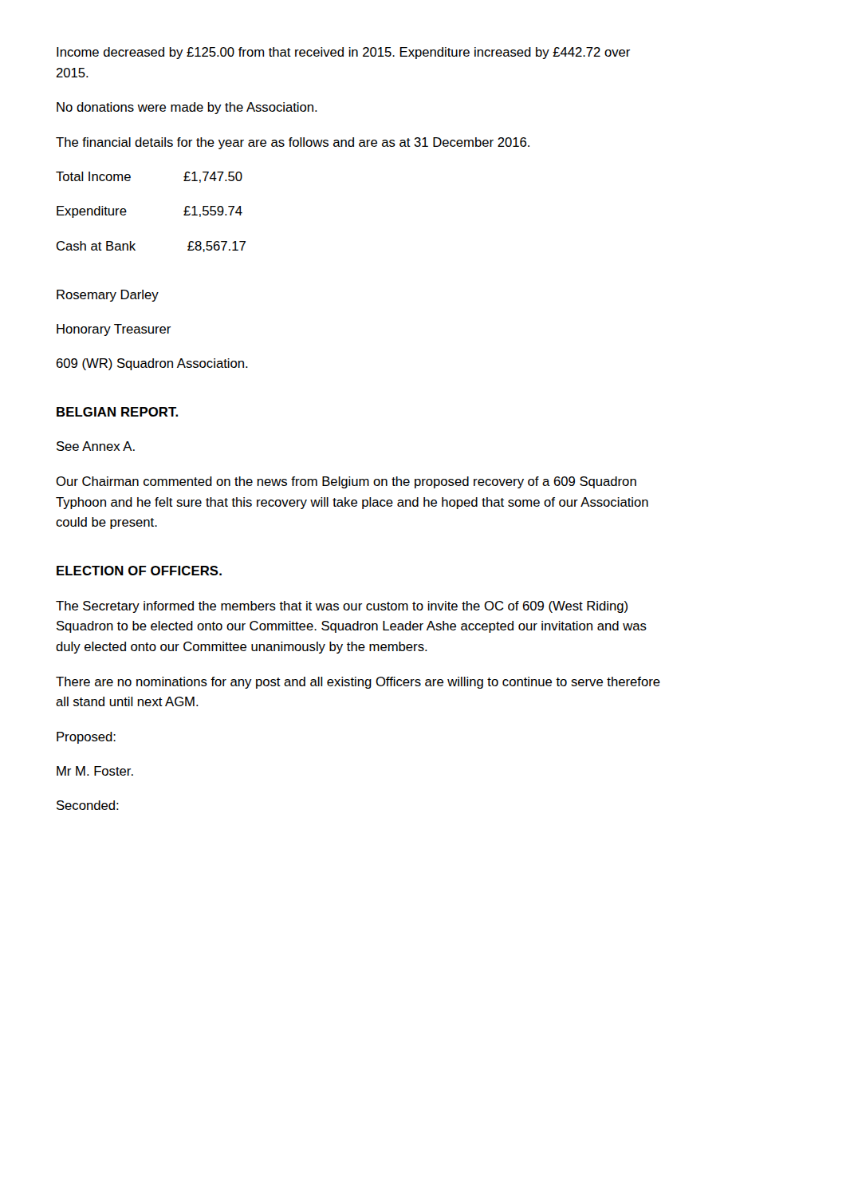Income decreased by £125.00 from that received in 2015. Expenditure increased by £442.72 over 2015.
No donations were made by the Association.
The financial details for the year are as follows and are as at 31 December 2016.
Total Income£1,747.50
Expenditure£1,559.74
Cash at Bank £8,567.17
Rosemary Darley
Honorary Treasurer
609 (WR) Squadron Association.
BELGIAN REPORT.
See Annex A.
Our Chairman commented on the news from Belgium on the proposed recovery of a 609 Squadron Typhoon and he felt sure that this recovery will take place and he hoped that some of our Association could be present.
ELECTION OF OFFICERS.
The Secretary informed the members that it was our custom to invite the OC of 609 (West Riding) Squadron to be elected onto our Committee. Squadron Leader Ashe accepted our invitation and was duly elected onto our Committee unanimously by the members.
There are no nominations for any post and all existing Officers are willing to continue to serve therefore all stand until next AGM.
Proposed:
Mr M. Foster.
Seconded: